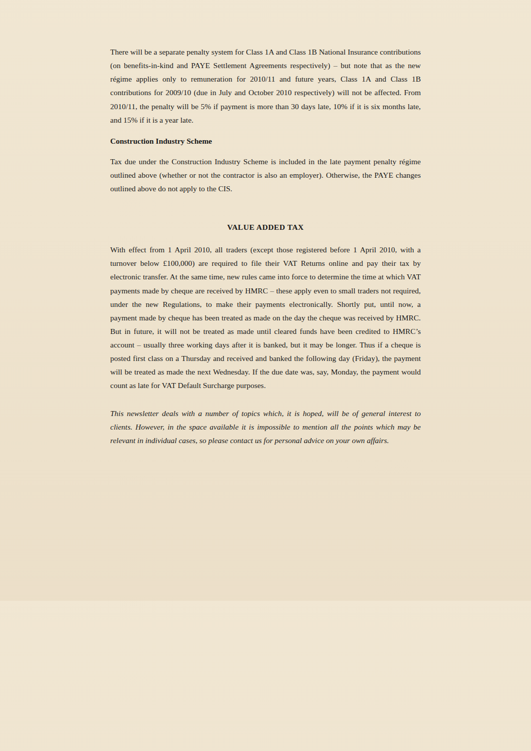There will be a separate penalty system for Class 1A and Class 1B National Insurance contributions (on benefits-in-kind and PAYE Settlement Agreements respectively) – but note that as the new régime applies only to remuneration for 2010/11 and future years, Class 1A and Class 1B contributions for 2009/10 (due in July and October 2010 respectively) will not be affected. From 2010/11, the penalty will be 5% if payment is more than 30 days late, 10% if it is six months late, and 15% if it is a year late.
Construction Industry Scheme
Tax due under the Construction Industry Scheme is included in the late payment penalty régime outlined above (whether or not the contractor is also an employer). Otherwise, the PAYE changes outlined above do not apply to the CIS.
VALUE ADDED TAX
With effect from 1 April 2010, all traders (except those registered before 1 April 2010, with a turnover below £100,000) are required to file their VAT Returns online and pay their tax by electronic transfer. At the same time, new rules came into force to determine the time at which VAT payments made by cheque are received by HMRC – these apply even to small traders not required, under the new Regulations, to make their payments electronically. Shortly put, until now, a payment made by cheque has been treated as made on the day the cheque was received by HMRC. But in future, it will not be treated as made until cleared funds have been credited to HMRC’s account – usually three working days after it is banked, but it may be longer. Thus if a cheque is posted first class on a Thursday and received and banked the following day (Friday), the payment will be treated as made the next Wednesday. If the due date was, say, Monday, the payment would count as late for VAT Default Surcharge purposes.
This newsletter deals with a number of topics which, it is hoped, will be of general interest to clients. However, in the space available it is impossible to mention all the points which may be relevant in individual cases, so please contact us for personal advice on your own affairs.